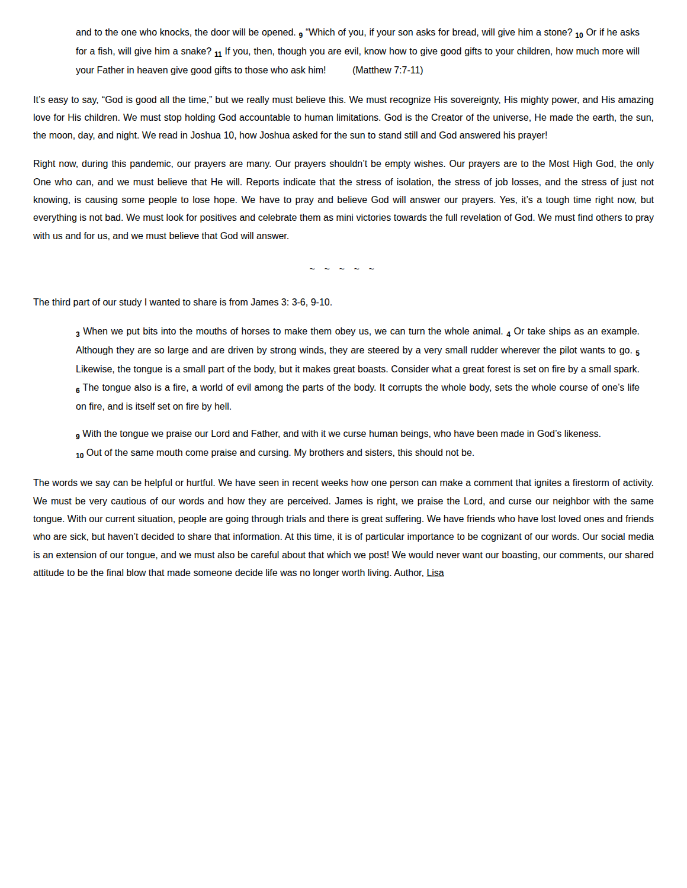and to the one who knocks, the door will be opened. 9 “Which of you, if your son asks for bread, will give him a stone? 10 Or if he asks for a fish, will give him a snake? 11 If you, then, though you are evil, know how to give good gifts to your children, how much more will your Father in heaven give good gifts to those who ask him! (Matthew 7:7-11)
It’s easy to say, “God is good all the time,” but we really must believe this. We must recognize His sovereignty, His mighty power, and His amazing love for His children. We must stop holding God accountable to human limitations. God is the Creator of the universe, He made the earth, the sun, the moon, day, and night. We read in Joshua 10, how Joshua asked for the sun to stand still and God answered his prayer!
Right now, during this pandemic, our prayers are many. Our prayers shouldn’t be empty wishes. Our prayers are to the Most High God, the only One who can, and we must believe that He will. Reports indicate that the stress of isolation, the stress of job losses, and the stress of just not knowing, is causing some people to lose hope. We have to pray and believe God will answer our prayers. Yes, it’s a tough time right now, but everything is not bad. We must look for positives and celebrate them as mini victories towards the full revelation of God. We must find others to pray with us and for us, and we must believe that God will answer.
~ ~ ~ ~ ~
The third part of our study I wanted to share is from James 3: 3-6, 9-10.
3 When we put bits into the mouths of horses to make them obey us, we can turn the whole animal. 4 Or take ships as an example. Although they are so large and are driven by strong winds, they are steered by a very small rudder wherever the pilot wants to go. 5 Likewise, the tongue is a small part of the body, but it makes great boasts. Consider what a great forest is set on fire by a small spark. 6 The tongue also is a fire, a world of evil among the parts of the body. It corrupts the whole body, sets the whole course of one’s life on fire, and is itself set on fire by hell.
9 With the tongue we praise our Lord and Father, and with it we curse human beings, who have been made in God’s likeness.
10 Out of the same mouth come praise and cursing. My brothers and sisters, this should not be.
The words we say can be helpful or hurtful. We have seen in recent weeks how one person can make a comment that ignites a firestorm of activity. We must be very cautious of our words and how they are perceived. James is right, we praise the Lord, and curse our neighbor with the same tongue. With our current situation, people are going through trials and there is great suffering. We have friends who have lost loved ones and friends who are sick, but haven’t decided to share that information. At this time, it is of particular importance to be cognizant of our words. Our social media is an extension of our tongue, and we must also be careful about that which we post! We would never want our boasting, our comments, our shared attitude to be the final blow that made someone decide life was no longer worth living. Author, Lisa